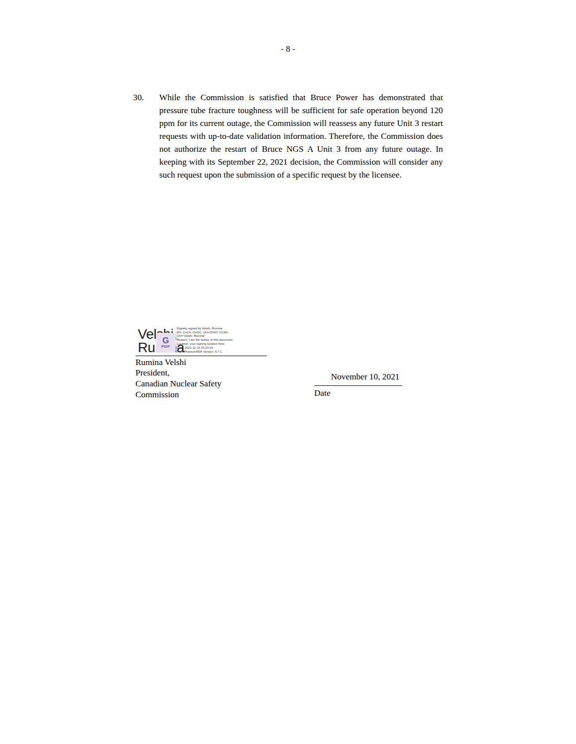- 8 -
30.
While the Commission is satisfied that Bruce Power has demonstrated that pressure tube fracture toughness will be sufficient for safe operation beyond 120 ppm for its current outage, the Commission will reassess any future Unit 3 restart requests with up-to-date validation information. Therefore, the Commission does not authorize the restart of Bruce NGS A Unit 3 from any future outage. In keeping with its September 22, 2021 decision, the Commission will consider any such request upon the submission of a specific request by the licensee.
Velshi,
Rumina
G PDF
Digitally signed by Velshi, Rumina
DN: C=CA, O=GC, OU=CNSC-CCSN,
CN="Velshi, Rumina"
Reason: I am the author of this document
Location: your signing location here
Date: 2021-11-10 10:23:19
Foxit PhantomPDF Version: 9.7.1
Rumina Velshi
President,
Canadian Nuclear Safety Commission
November 10, 2021
Date